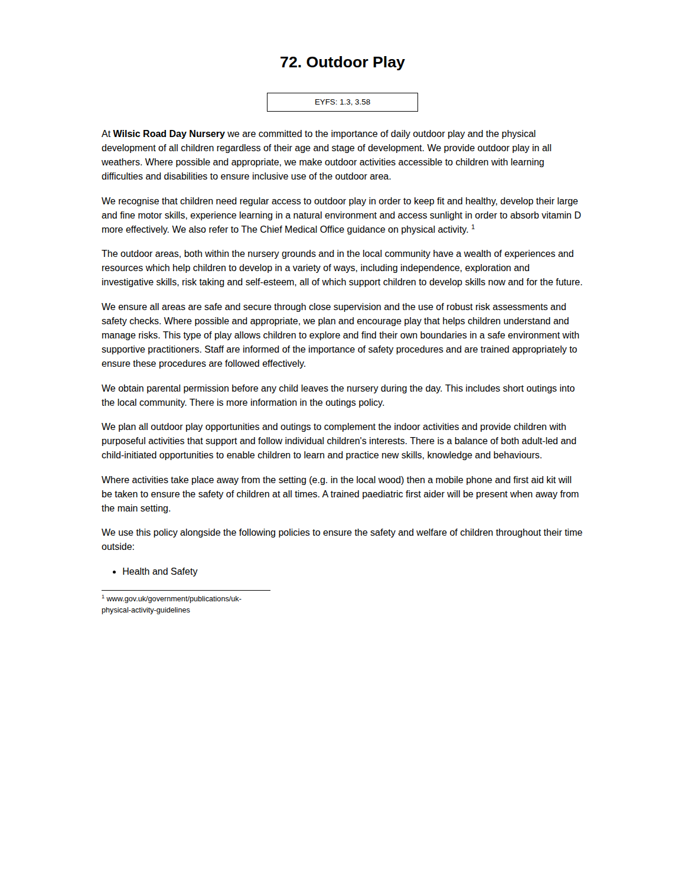72. Outdoor Play
EYFS: 1.3, 3.58
At Wilsic Road Day Nursery we are committed to the importance of daily outdoor play and the physical development of all children regardless of their age and stage of development. We provide outdoor play in all weathers. Where possible and appropriate, we make outdoor activities accessible to children with learning difficulties and disabilities to ensure inclusive use of the outdoor area.
We recognise that children need regular access to outdoor play in order to keep fit and healthy, develop their large and fine motor skills, experience learning in a natural environment and access sunlight in order to absorb vitamin D more effectively. We also refer to The Chief Medical Office guidance on physical activity. 1
The outdoor areas, both within the nursery grounds and in the local community have a wealth of experiences and resources which help children to develop in a variety of ways, including independence, exploration and investigative skills, risk taking and self-esteem, all of which support children to develop skills now and for the future.
We ensure all areas are safe and secure through close supervision and the use of robust risk assessments and safety checks. Where possible and appropriate, we plan and encourage play that helps children understand and manage risks. This type of play allows children to explore and find their own boundaries in a safe environment with supportive practitioners. Staff are informed of the importance of safety procedures and are trained appropriately to ensure these procedures are followed effectively.
We obtain parental permission before any child leaves the nursery during the day. This includes short outings into the local community. There is more information in the outings policy.
We plan all outdoor play opportunities and outings to complement the indoor activities and provide children with purposeful activities that support and follow individual children's interests. There is a balance of both adult-led and child-initiated opportunities to enable children to learn and practice new skills, knowledge and behaviours.
Where activities take place away from the setting (e.g. in the local wood) then a mobile phone and first aid kit will be taken to ensure the safety of children at all times. A trained paediatric first aider will be present when away from the main setting.
We use this policy alongside the following policies to ensure the safety and welfare of children throughout their time outside:
Health and Safety
1 www.gov.uk/government/publications/uk-physical-activity-guidelines